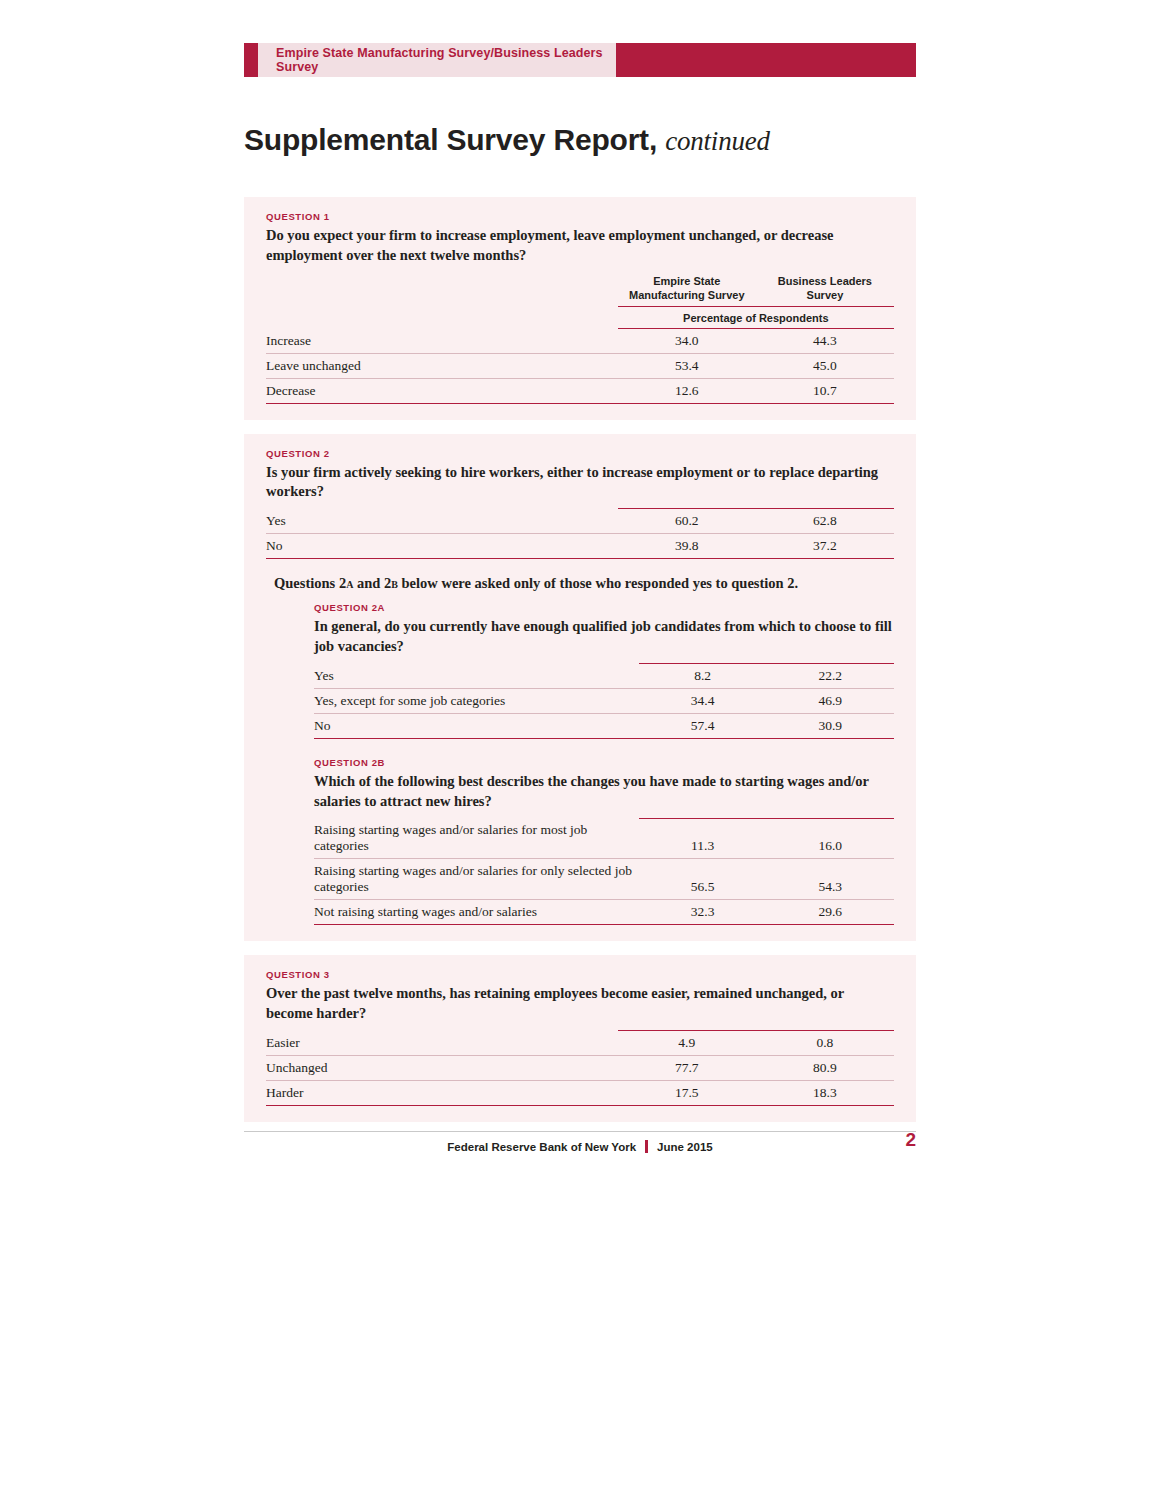Empire State Manufacturing Survey/Business Leaders Survey
Supplemental Survey Report, continued
QUESTION 1
Do you expect your firm to increase employment, leave employment unchanged, or decrease employment over the next twelve months?
| | Empire State Manufacturing Survey | Business Leaders Survey |
| | Percentage of Respondents |
| Increase | 34.0 | 44.3 |
| Leave unchanged | 53.4 | 45.0 |
| Decrease | 12.6 | 10.7 |
QUESTION 2
Is your firm actively seeking to hire workers, either to increase employment or to replace departing workers?
| Yes | 60.2 | 62.8 |
| No | 39.8 | 37.2 |
Questions 2a and 2b below were asked only of those who responded yes to question 2.
QUESTION 2A
In general, do you currently have enough qualified job candidates from which to choose to fill job vacancies?
| Yes | 8.2 | 22.2 |
| Yes, except for some job categories | 34.4 | 46.9 |
| No | 57.4 | 30.9 |
QUESTION 2B
Which of the following best describes the changes you have made to starting wages and/or salaries to attract new hires?
| Raising starting wages and/or salaries for most job categories | 11.3 | 16.0 |
| Raising starting wages and/or salaries for only selected job categories | 56.5 | 54.3 |
| Not raising starting wages and/or salaries | 32.3 | 29.6 |
QUESTION 3
Over the past twelve months, has retaining employees become easier, remained unchanged, or become harder?
| Easier | 4.9 | 0.8 |
| Unchanged | 77.7 | 80.9 |
| Harder | 17.5 | 18.3 |
Federal Reserve Bank of New York June 2015 2